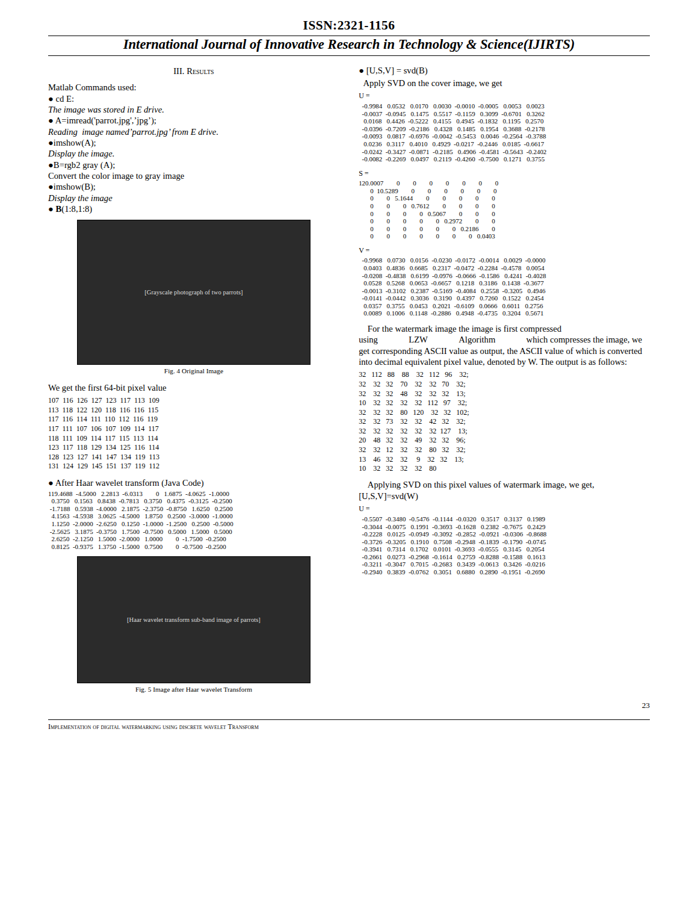ISSN:2321-1156
International Journal of Innovative Research in Technology & Science(IJIRTS)
III. Results
Matlab Commands used:
● cd E:
The image was stored in E drive.
● A=imread('parrot.jpg',’jpg’);
Reading image named’parrot.jpg’ from E drive.
●imshow(A);
Display the image.
●B=rgb2 gray (A);
Convert the color image to gray image
●imshow(B);
Display the image
● B(1:8,1:8)
[Grayscale photograph of two parrots]
Fig. 4 Original Image
We get the first 64-bit pixel value
107 116 126 127 123 117 113 109 113 118 122 120 118 116 116 115 117 116 114 111 110 112 116 119 117 111 107 106 107 109 114 117 118 111 109 114 117 115 113 114 123 117 118 129 134 125 116 114 128 123 127 141 147 134 119 113 131 124 129 145 151 137 119 112
● After Haar wavelet transform (Java Code)
119.4688 -4.5000 2.2813 -6.0313 0 1.6875 -4.0625 -1.0000 0.3750 0.1563 0.8438 -0.7813 0.3750 0.4375 -0.3125 -0.2500 -1.7188 0.5938 -4.0000 2.1875 -2.3750 -0.8750 1.6250 0.2500 4.1563 -4.5938 3.0625 -4.5000 1.8750 0.2500 -3.0000 -1.0000 1.1250 -2.0000 -2.6250 0.1250 -1.0000 -1.2500 0.2500 -0.5000 -2.5625 3.1875 -0.3750 1.7500 -0.7500 0.5000 1.5000 0.5000 2.6250 -2.1250 1.5000 -2.0000 1.0000 0 -1.7500 -0.2500 0.8125 -0.9375 1.3750 -1.5000 0.7500 0 -0.7500 -0.2500
[Haar wavelet transform sub-band image of parrots]
Fig. 5 Image after Haar wavelet Transform
● [U,S,V] = svd(B)
Apply SVD on the cover image, we get
U =
-0.9984 0.0532 0.0170 0.0030 -0.0010 -0.0005 0.0053 0.0023 -0.0037 -0.0945 0.1475 0.5517 -0.1159 0.3099 -0.6701 0.3262 0.0168 0.4426 -0.5222 0.4155 0.4945 -0.1832 0.1195 0.2570 -0.0396 -0.7209 -0.2186 0.4328 0.1485 0.1954 0.3688 -0.2178 -0.0093 0.0817 -0.6976 -0.0042 -0.5453 0.0046 -0.2564 -0.3788 0.0236 0.3117 0.4010 0.4929 -0.0217 -0.2446 0.0185 -0.6617 -0.0242 -0.3427 -0.0871 -0.2185 0.4906 -0.4581 -0.5643 -0.2402 -0.0082 -0.2269 0.0497 0.2119 -0.4260 -0.7500 0.1271 0.3755
S =
120.0007 0 0 0 0 0 0 0 0 10.5289 0 0 0 0 0 0 0 0 5.1644 0 0 0 0 0 0 0 0 0.7612 0 0 0 0 0 0 0 0 0.5067 0 0 0 0 0 0 0 0 0.2972 0 0 0 0 0 0 0 0 0.2186 0 0 0 0 0 0 0 0 0.0403
V =
-0.9968 0.0730 0.0156 -0.0230 -0.0172 -0.0014 0.0029 -0.0000 0.0403 0.4836 0.6685 0.2317 -0.0472 -0.2284 -0.4578 0.0054 -0.0208 -0.4838 0.6199 -0.0976 -0.0666 -0.1586 0.4241 -0.4028 0.0528 0.5268 0.0653 -0.6657 0.1218 0.3186 0.1438 -0.3677 -0.0013 -0.3102 0.2387 -0.5169 -0.4084 0.2558 -0.3205 0.4946 -0.0141 -0.0442 0.3036 0.3190 0.4397 0.7260 0.1522 0.2454 0.0357 0.3755 0.0453 0.2021 -0.6109 0.0666 0.6011 0.2756 0.0089 0.1006 0.1148 -0.2886 0.4948 -0.4735 0.3204 0.5671
For the watermark image the image is first compressed using LZW Algorithm which compresses the image, we get corresponding ASCII value as output, the ASCII value of which is converted into decimal equivalent pixel value, denoted by W. The output is as follows:
32 112 88 88 32 112 96 32; 32 32 32 70 32 32 70 32; 32 32 32 48 32 32 32 13; 10 32 32 32 32 112 97 32; 32 32 32 80 120 32 32 102; 32 32 73 32 32 42 32 32; 32 32 32 32 32 32 127 13; 20 48 32 32 49 32 32 96; 32 32 12 32 32 80 32 32; 13 46 32 32 9 32 32 13; 10 32 32 32 32 80
Applying SVD on this pixel values of watermark image, we get, [U,S,V]=svd(W)
U =
-0.5507 -0.3480 -0.5476 -0.1144 -0.0320 0.3517 0.3137 0.1989 -0.3044 -0.0075 0.1991 -0.3693 -0.1628 0.2382 -0.7675 0.2429 -0.2228 0.0125 -0.0949 -0.3092 -0.2852 -0.0921 -0.0306 -0.8688 -0.3726 -0.3205 0.1910 0.7508 -0.2948 -0.1839 -0.1790 -0.0745 -0.3941 0.7314 0.1702 0.0101 -0.3693 -0.0555 0.3145 0.2054 -0.2661 0.0273 -0.2968 -0.1614 0.2759 -0.8288 -0.1588 0.1613 -0.3211 -0.3047 0.7015 -0.2683 0.3439 -0.0613 0.3426 -0.0216 -0.2940 0.3839 -0.0762 0.3051 0.6880 0.2890 -0.1951 -0.2690
23
Implementation of digital watermarking using discrete wavelet Transform